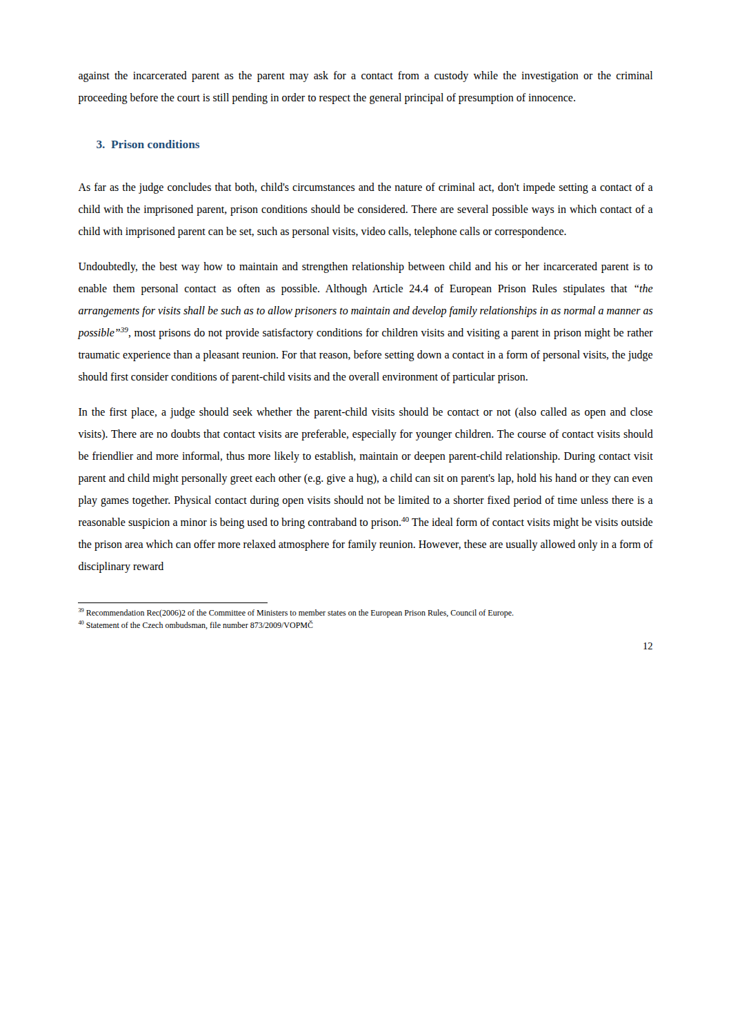against the incarcerated parent as the parent may ask for a contact from a custody while the investigation or the criminal proceeding before the court is still pending in order to respect the general principal of presumption of innocence.
3. Prison conditions
As far as the judge concludes that both, child's circumstances and the nature of criminal act, don't impede setting a contact of a child with the imprisoned parent, prison conditions should be considered. There are several possible ways in which contact of a child with imprisoned parent can be set, such as personal visits, video calls, telephone calls or correspondence.
Undoubtedly, the best way how to maintain and strengthen relationship between child and his or her incarcerated parent is to enable them personal contact as often as possible. Although Article 24.4 of European Prison Rules stipulates that “the arrangements for visits shall be such as to allow prisoners to maintain and develop family relationships in as normal a manner as possible”39, most prisons do not provide satisfactory conditions for children visits and visiting a parent in prison might be rather traumatic experience than a pleasant reunion. For that reason, before setting down a contact in a form of personal visits, the judge should first consider conditions of parent-child visits and the overall environment of particular prison.
In the first place, a judge should seek whether the parent-child visits should be contact or not (also called as open and close visits). There are no doubts that contact visits are preferable, especially for younger children. The course of contact visits should be friendlier and more informal, thus more likely to establish, maintain or deepen parent-child relationship. During contact visit parent and child might personally greet each other (e.g. give a hug), a child can sit on parent's lap, hold his hand or they can even play games together. Physical contact during open visits should not be limited to a shorter fixed period of time unless there is a reasonable suspicion a minor is being used to bring contraband to prison.40 The ideal form of contact visits might be visits outside the prison area which can offer more relaxed atmosphere for family reunion. However, these are usually allowed only in a form of disciplinary reward
39 Recommendation Rec(2006)2 of the Committee of Ministers to member states on the European Prison Rules, Council of Europe.
40 Statement of the Czech ombudsman, file number 873/2009/VOPMČ
12